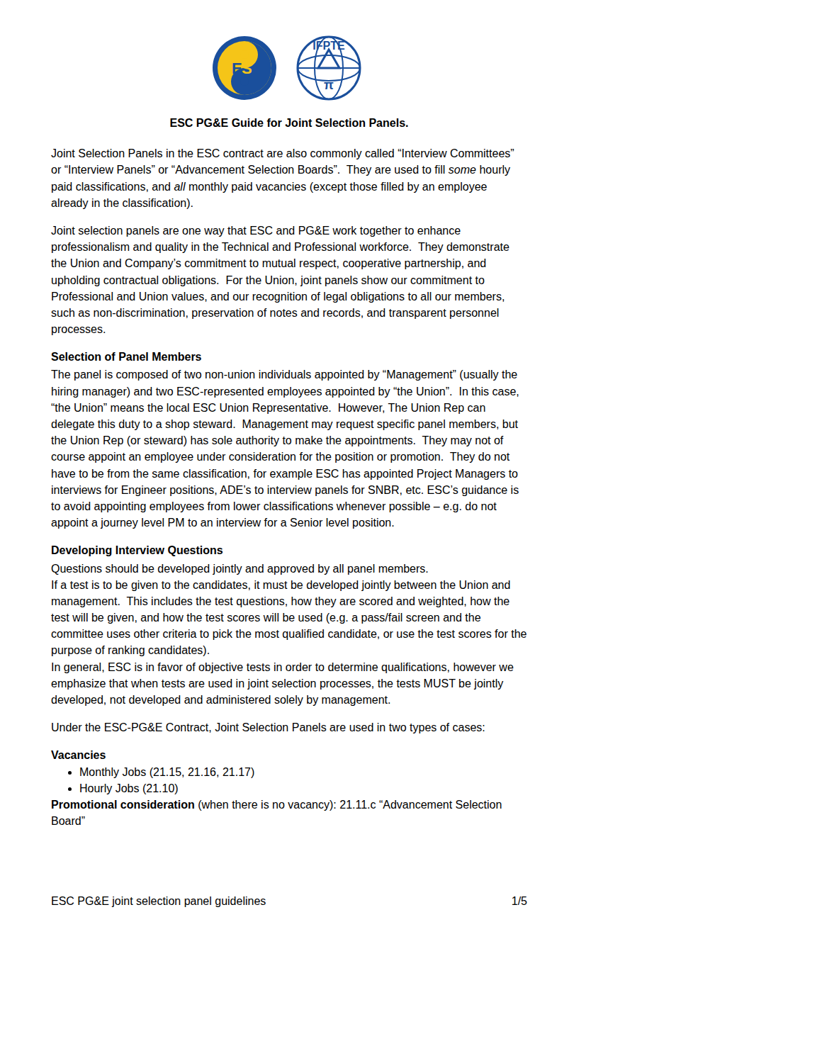E S C IFPTE π
ESC PG&E Guide for Joint Selection Panels.
Joint Selection Panels in the ESC contract are also commonly called “Interview Committees” or “Interview Panels” or “Advancement Selection Boards”. They are used to fill some hourly paid classifications, and all monthly paid vacancies (except those filled by an employee already in the classification).
Joint selection panels are one way that ESC and PG&E work together to enhance professionalism and quality in the Technical and Professional workforce. They demonstrate the Union and Company’s commitment to mutual respect, cooperative partnership, and upholding contractual obligations. For the Union, joint panels show our commitment to Professional and Union values, and our recognition of legal obligations to all our members, such as non-discrimination, preservation of notes and records, and transparent personnel processes.
Selection of Panel Members
The panel is composed of two non-union individuals appointed by “Management” (usually the hiring manager) and two ESC-represented employees appointed by “the Union”. In this case, “the Union” means the local ESC Union Representative. However, The Union Rep can delegate this duty to a shop steward. Management may request specific panel members, but the Union Rep (or steward) has sole authority to make the appointments. They may not of course appoint an employee under consideration for the position or promotion. They do not have to be from the same classification, for example ESC has appointed Project Managers to interviews for Engineer positions, ADE’s to interview panels for SNBR, etc. ESC’s guidance is to avoid appointing employees from lower classifications whenever possible – e.g. do not appoint a journey level PM to an interview for a Senior level position.
Developing Interview Questions
Questions should be developed jointly and approved by all panel members.
If a test is to be given to the candidates, it must be developed jointly between the Union and management. This includes the test questions, how they are scored and weighted, how the test will be given, and how the test scores will be used (e.g. a pass/fail screen and the committee uses other criteria to pick the most qualified candidate, or use the test scores for the purpose of ranking candidates).
In general, ESC is in favor of objective tests in order to determine qualifications, however we emphasize that when tests are used in joint selection processes, the tests MUST be jointly developed, not developed and administered solely by management.
Under the ESC-PG&E Contract, Joint Selection Panels are used in two types of cases:
Vacancies
Monthly Jobs (21.15, 21.16, 21.17)
Hourly Jobs (21.10)
Promotional consideration (when there is no vacancy): 21.11.c “Advancement Selection Board”
ESC PG&E joint selection panel guidelines 1/5